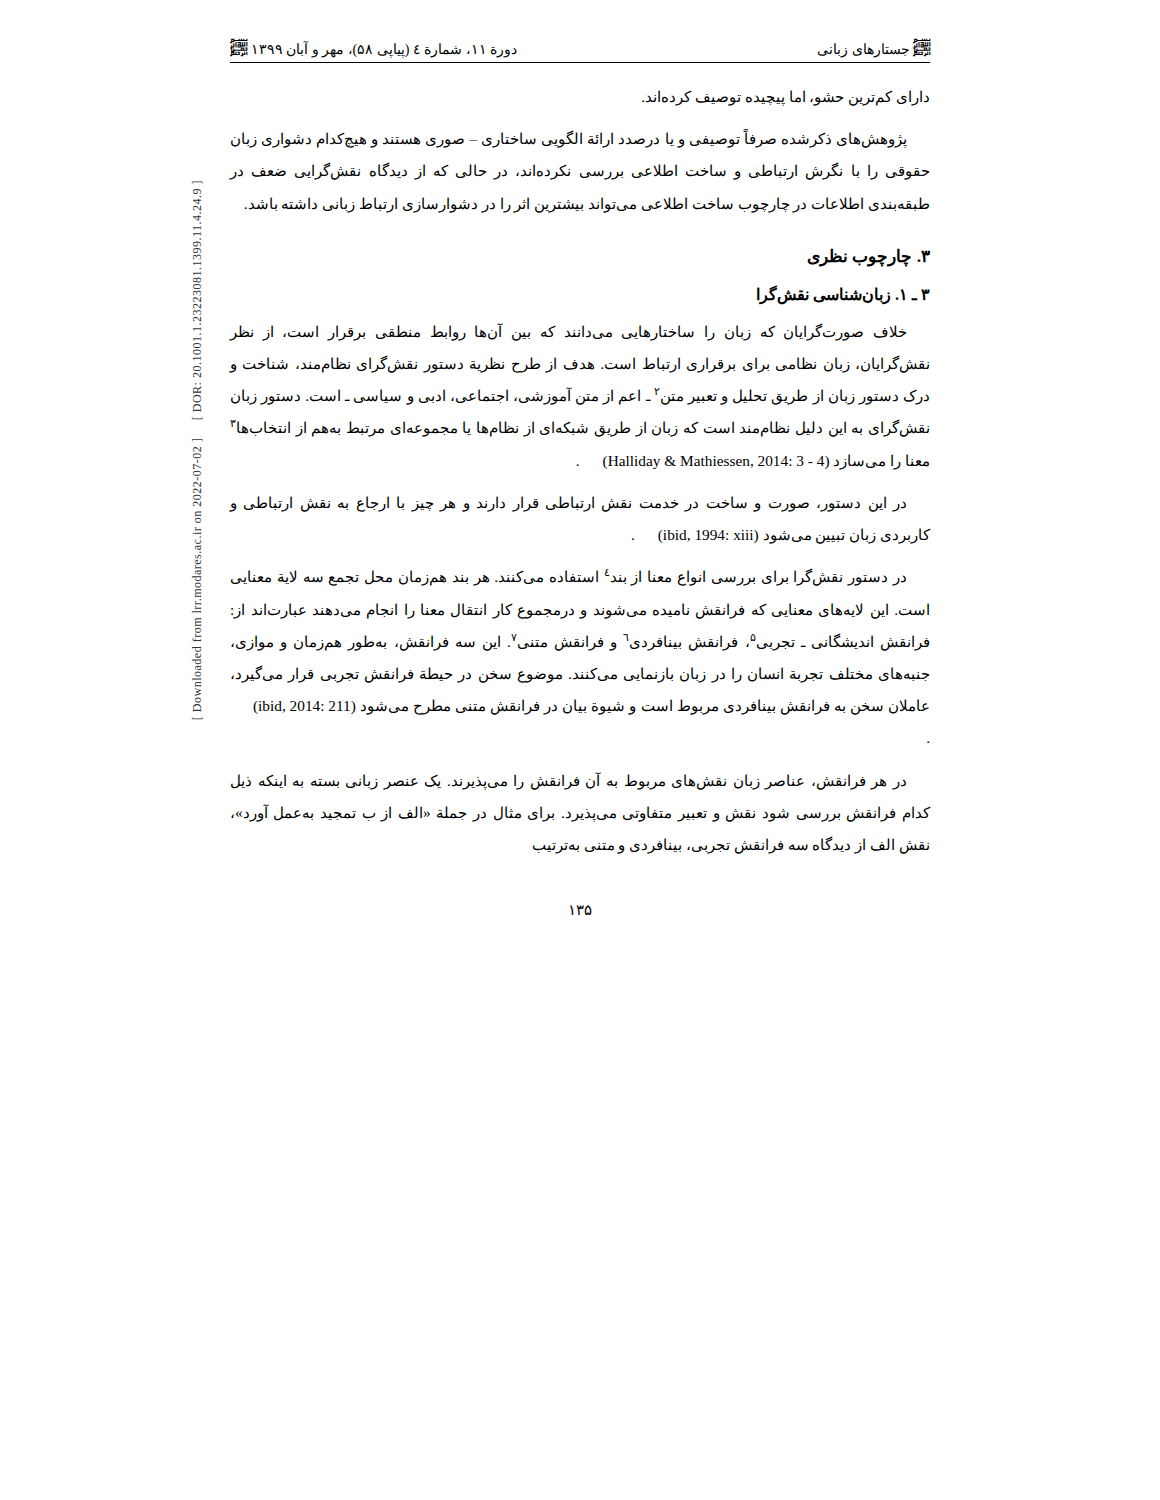[ DOR: 20.1001.1.23223081.1399.11.4.24.9 ] [ Downloaded from lrr.modares.ac.ir on 2022-07-02 ]
﷽ جستارهای زبانی
دورة ۱۱، شمارة ٤ (پیاپی ۵۸)، مهر و آبان ۱۳۹۹ ﷽
دارای کم‌ترین حشو، اما پیچیده توصیف کرده‌اند.
پژوهش‌های ذکرشده صرفاً توصیفی و یا درصدد ارائة الگویی ساختاری – صوری هستند و هیچ‌کدام دشواری زبان حقوقی را با نگرش ارتباطی و ساخت اطلاعی بررسی نکرده‌اند، در حالی که از دیدگاه نقش‌گرایی ضعف در طبقه‌بندی اطلاعات در چارچوب ساخت اطلاعی می‌تواند بیشترین اثر را در دشوارسازی ارتباط زبانی داشته باشد.
۳. چارچوب نظری
۳ ـ ۱. زبان‌شناسی نقش‌گرا
خلاف صورت‌گرایان که زبان را ساختارهایی می‌دانند که بین آن‌ها روابط منطقی برقرار است، از نظر نقش‌گرایان، زبان نظامی برای برقراری ارتباط است. هدف از طرح نظریة دستور نقش‌گرای نظام‌مند، شناخت و درک دستور زبان از طریق تحلیل و تعبیر متن۲ ـ اعم از متن آموزشی، اجتماعی، ادبی و سیاسی ـ است. دستور زبان نقش‌گرای به این دلیل نظام‌مند است که زبان از طریق شبکه‌ای از نظام‌ها یا مجموعه‌ای مرتبط به‌هم از انتخاب‌ها۳ معنا را می‌سازد (Halliday & Mathiessen, 2014: 3 - 4).
در این دستور، صورت و ساخت در خدمت نقش ارتباطی قرار دارند و هر چیز با ارجاع به نقش ارتباطی و کاربردی زبان تبیین می‌شود (ibid, 1994: xiii).
در دستور نقش‌گرا برای بررسی انواع معنا از بند٤ استفاده می‌کنند. هر بند هم‌زمان محل تجمع سه لایة معنایی است. این لایه‌های معنایی که فرانقش نامیده می‌شوند و درمجموع کار انتقال معنا را انجام می‌دهند عبارت‌اند از: فرانقش اندیشگانی ـ تجربی۵، فرانقش بینافردی٦ و فرانقش متنی۷. این سه فرانقش، به‌طور هم‌زمان و موازی، جنبه‌های مختلف تجربة انسان را در زبان بازنمایی می‌کنند. موضوع سخن در حیطة فرانقش تجربی قرار می‌گیرد، عاملان سخن به فرانقش بینافردی مربوط است و شیوة بیان در فرانقش متنی مطرح می‌شود (ibid, 2014: 211).
در هر فرانقش، عناصر زبان نقش‌های مربوط به آن فرانقش را می‌پذیرند. یک عنصر زبانی بسته به اینکه ذیل کدام فرانقش بررسی شود نقش و تعبیر متفاوتی می‌پذیرد. برای مثال در جملة «الف از ب تمجید به‌عمل آورد»، نقش الف از دیدگاه سه فرانقش تجربی، بینافردی و متنی به‌ترتیب
۱۳۵